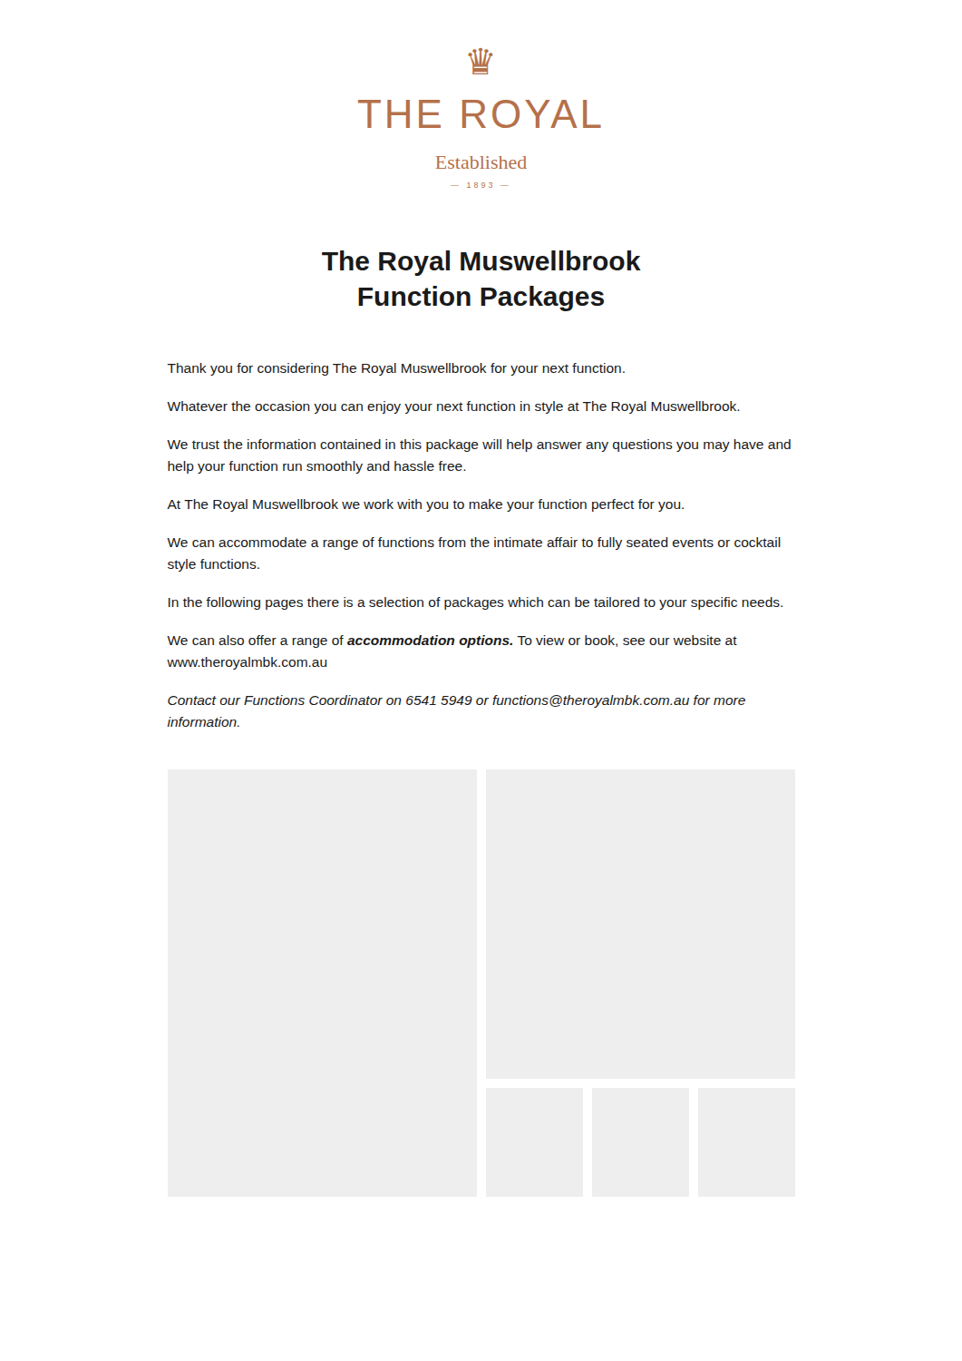♛
The Royal
Established
— 1893 —
The Royal Muswellbrook
Function Packages
Thank you for considering The Royal Muswellbrook for your next function.
Whatever the occasion you can enjoy your next function in style at The Royal Muswellbrook.
We trust the information contained in this package will help answer any questions you may have and help your function run smoothly and hassle free.
At The Royal Muswellbrook we work with you to make your function perfect for you.
We can accommodate a range of functions from the intimate affair to fully seated events or cocktail style functions.
In the following pages there is a selection of packages which can be tailored to your specific needs.
We can also offer a range of accommodation options. To view or book, see our website at www.theroyalmbk.com.au
Contact our Functions Coordinator on 6541 5949 or functions@theroyalmbk.com.au for more information.